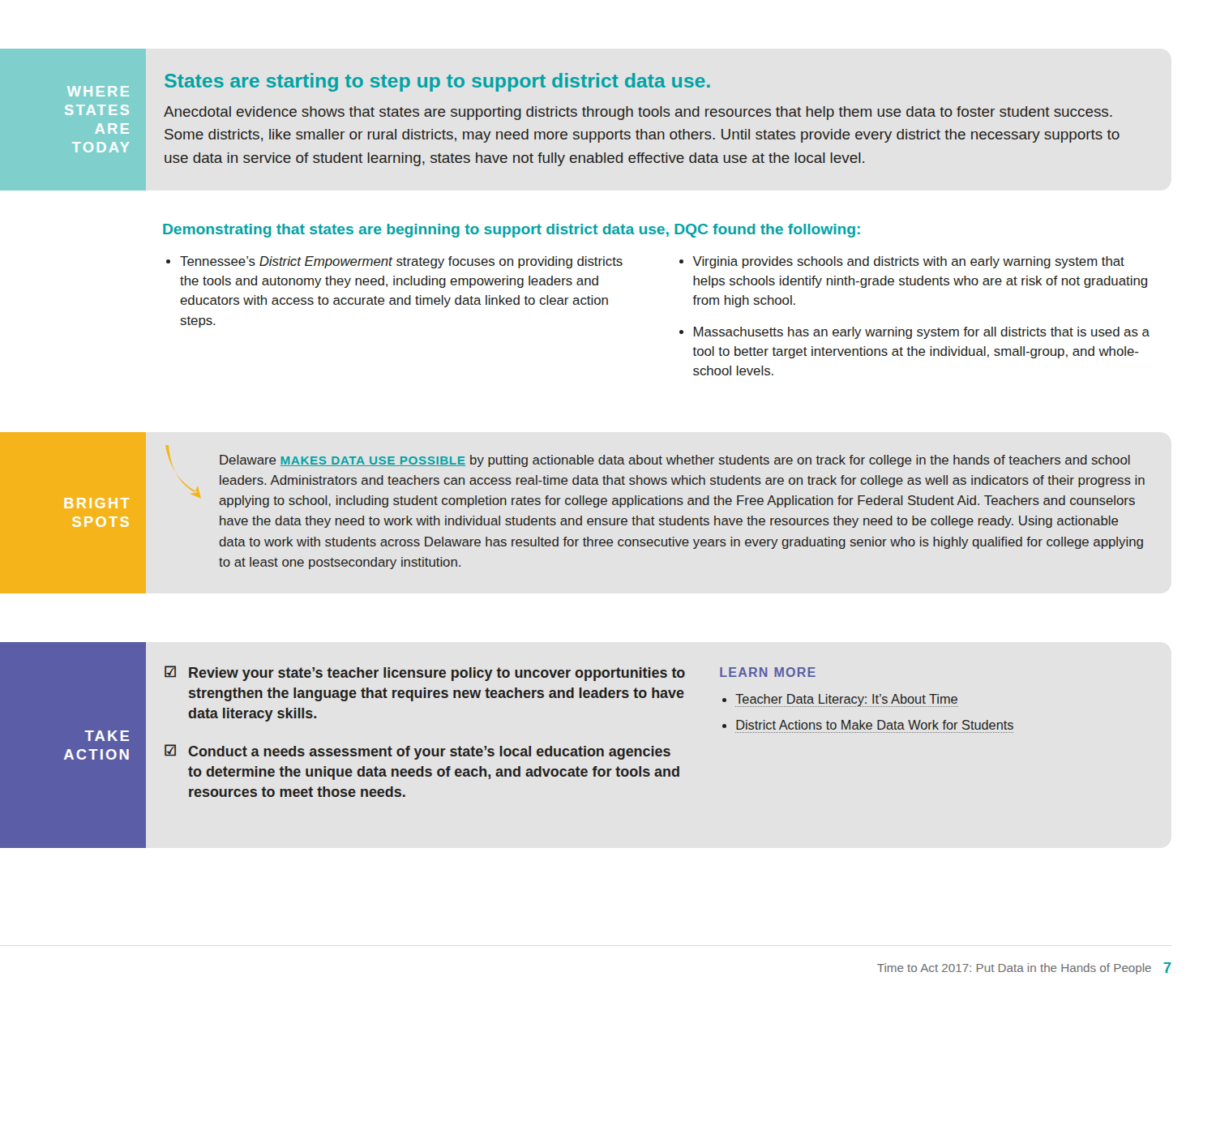Where
States
Are
Today
States are starting to step up to support district data use.
Anecdotal evidence shows that states are supporting districts through tools and resources that help them use data to foster student success. Some districts, like smaller or rural districts, may need more supports than others. Until states provide every district the necessary supports to use data in service of student learning, states have not fully enabled effective data use at the local level.
Demonstrating that states are beginning to support district data use, DQC found the following:
Tennessee’s District Empowerment strategy focuses on providing districts the tools and autonomy they need, including empowering leaders and educators with access to accurate and timely data linked to clear action steps.
Virginia provides schools and districts with an early warning system that helps schools identify ninth-grade students who are at risk of not graduating from high school.
Massachusetts has an early warning system for all districts that is used as a tool to better target interventions at the individual, small-group, and whole-school levels.
Bright
Spots
Delaware MAKES DATA USE POSSIBLE by putting actionable data about whether students are on track for college in the hands of teachers and school leaders. Administrators and teachers can access real-time data that shows which students are on track for college as well as indicators of their progress in applying to school, including student completion rates for college applications and the Free Application for Federal Student Aid. Teachers and counselors have the data they need to work with individual students and ensure that students have the resources they need to be college ready. Using actionable data to work with students across Delaware has resulted for three consecutive years in every graduating senior who is highly qualified for college applying to at least one postsecondary institution.
Take
Action
☑Review your state’s teacher licensure policy to uncover opportunities to strengthen the language that requires new teachers and leaders to have data literacy skills.
☑Conduct a needs assessment of your state’s local education agencies to determine the unique data needs of each, and advocate for tools and resources to meet those needs.
Learn More
Teacher Data Literacy: It’s About Time
District Actions to Make Data Work for Students
Time to Act 2017: Put Data in the Hands of People 7